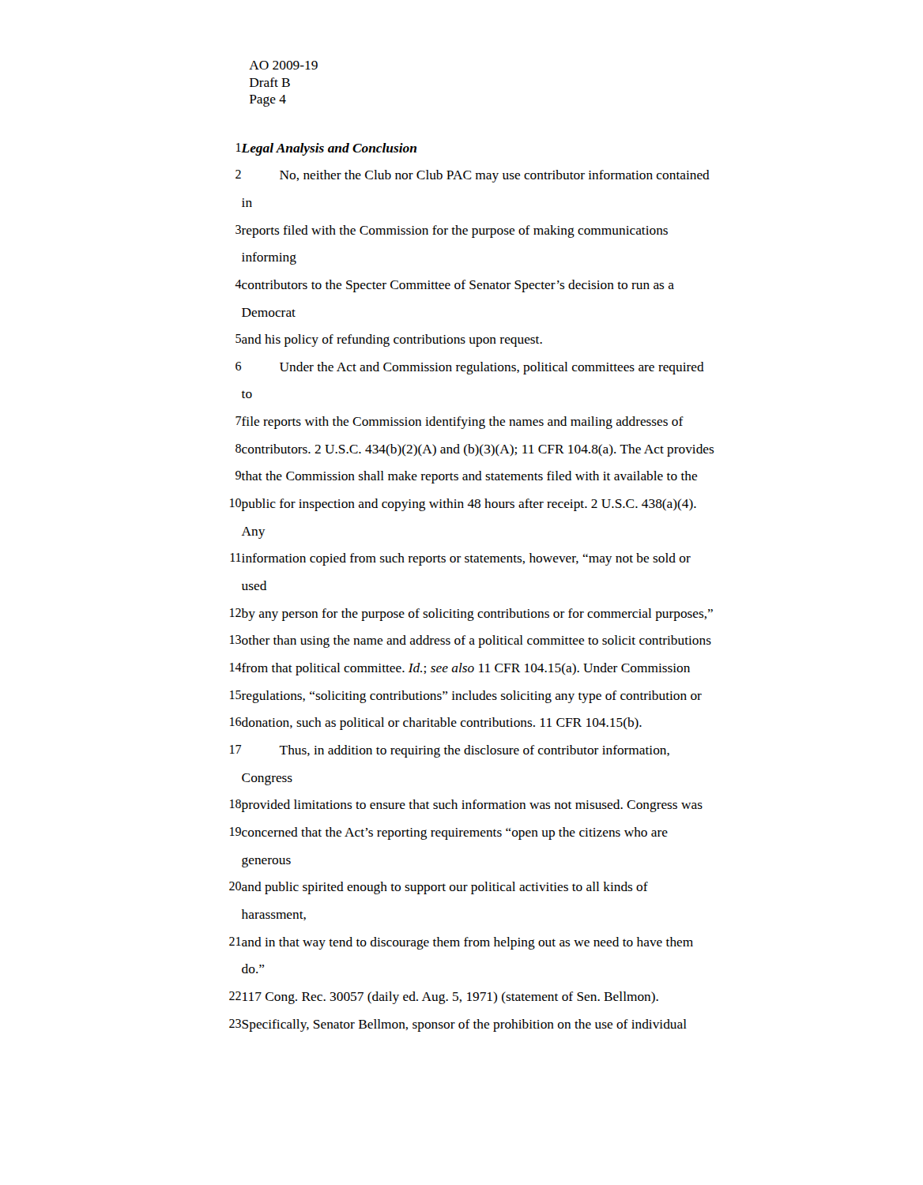AO 2009-19
Draft B
Page 4
| 1 | Legal Analysis and Conclusion |
| 2 | No, neither the Club nor Club PAC may use contributor information contained in |
| 3 | reports filed with the Commission for the purpose of making communications informing |
| 4 | contributors to the Specter Committee of Senator Specter’s decision to run as a Democrat |
| 5 | and his policy of refunding contributions upon request. |
| 6 | Under the Act and Commission regulations, political committees are required to |
| 7 | file reports with the Commission identifying the names and mailing addresses of |
| 8 | contributors. 2 U.S.C. 434(b)(2)(A) and (b)(3)(A); 11 CFR 104.8(a). The Act provides |
| 9 | that the Commission shall make reports and statements filed with it available to the |
| 10 | public for inspection and copying within 48 hours after receipt. 2 U.S.C. 438(a)(4). Any |
| 11 | information copied from such reports or statements, however, “may not be sold or used |
| 12 | by any person for the purpose of soliciting contributions or for commercial purposes,” |
| 13 | other than using the name and address of a political committee to solicit contributions |
| 14 | from that political committee. Id. ; see also 11 CFR 104.15(a). Under Commission |
| 15 | regulations, “soliciting contributions” includes soliciting any type of contribution or |
| 16 | donation, such as political or charitable contributions. 11 CFR 104.15(b). |
| 17 | Thus, in addition to requiring the disclosure of contributor information, Congress |
| 18 | provided limitations to ensure that such information was not misused. Congress was |
| 19 | concerned that the Act’s reporting requirements “open up the citizens who are generous |
| 20 | and public spirited enough to support our political activities to all kinds of harassment, |
| 21 | and in that way tend to discourage them from helping out as we need to have them do.” |
| 22 | 117 Cong. Rec. 30057 (daily ed. Aug. 5, 1971) (statement of Sen. Bellmon). |
| 23 | Specifically, Senator Bellmon, sponsor of the prohibition on the use of individual |